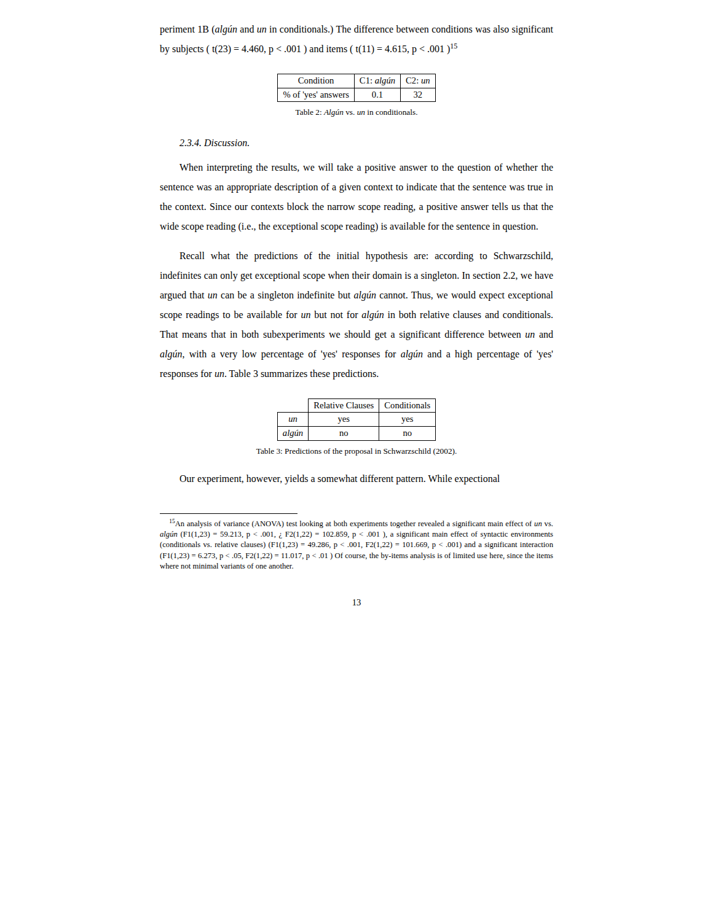periment 1B (algún and un in conditionals.) The difference between conditions was also significant by subjects ( t(23) = 4.460, p < .001 ) and items ( t(11) = 4.615, p < .001 )15
| Condition | C1: algún | C2: un |
| % of 'yes' answers | 0.1 | 32 |
Table 2: Algún vs. un in conditionals.
2.3.4. Discussion.
When interpreting the results, we will take a positive answer to the question of whether the sentence was an appropriate description of a given context to indicate that the sentence was true in the context. Since our contexts block the narrow scope reading, a positive answer tells us that the wide scope reading (i.e., the exceptional scope reading) is available for the sentence in question.
Recall what the predictions of the initial hypothesis are: according to Schwarzschild, indefinites can only get exceptional scope when their domain is a singleton. In section 2.2, we have argued that un can be a singleton indefinite but algún cannot. Thus, we would expect exceptional scope readings to be available for un but not for algún in both relative clauses and conditionals. That means that in both subexperiments we should get a significant difference between un and algún, with a very low percentage of 'yes' responses for algún and a high percentage of 'yes' responses for un. Table 3 summarizes these predictions.
| | Relative Clauses | Conditionals |
| un | yes | yes |
| algún | no | no |
Table 3: Predictions of the proposal in Schwarzschild (2002).
Our experiment, however, yields a somewhat different pattern. While expectional
15An analysis of variance (ANOVA) test looking at both experiments together revealed a significant main effect of un vs. algún (F1(1,23) = 59.213, p < .001, ¿ F2(1,22) = 102.859, p < .001 ), a significant main effect of syntactic environments (conditionals vs. relative clauses) (F1(1,23) = 49.286, p < .001, F2(1,22) = 101.669, p < .001) and a significant interaction (F1(1,23) = 6.273, p < .05, F2(1,22) = 11.017, p < .01 ) Of course, the by-items analysis is of limited use here, since the items where not minimal variants of one another.
13